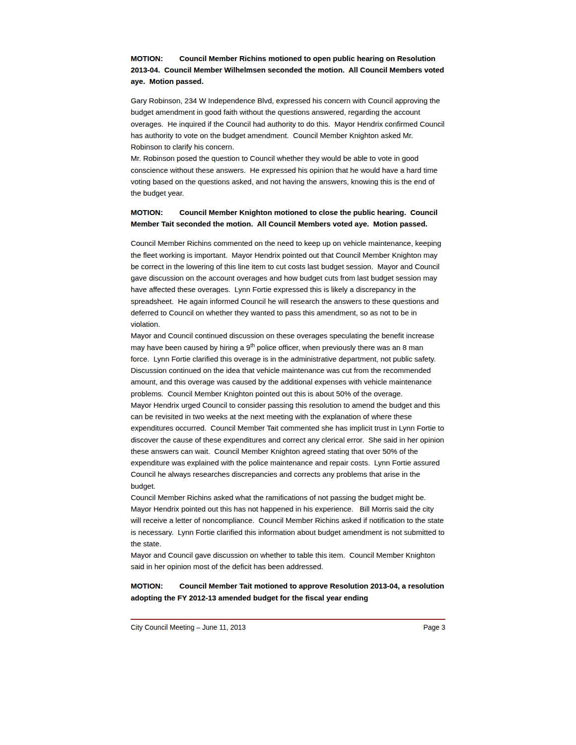MOTION: Council Member Richins motioned to open public hearing on Resolution 2013-04. Council Member Wilhelmsen seconded the motion. All Council Members voted aye. Motion passed.
Gary Robinson, 234 W Independence Blvd, expressed his concern with Council approving the budget amendment in good faith without the questions answered, regarding the account overages. He inquired if the Council had authority to do this. Mayor Hendrix confirmed Council has authority to vote on the budget amendment. Council Member Knighton asked Mr. Robinson to clarify his concern.
Mr. Robinson posed the question to Council whether they would be able to vote in good conscience without these answers. He expressed his opinion that he would have a hard time voting based on the questions asked, and not having the answers, knowing this is the end of the budget year.
MOTION: Council Member Knighton motioned to close the public hearing. Council Member Tait seconded the motion. All Council Members voted aye. Motion passed.
Council Member Richins commented on the need to keep up on vehicle maintenance, keeping the fleet working is important. Mayor Hendrix pointed out that Council Member Knighton may be correct in the lowering of this line item to cut costs last budget session. Mayor and Council gave discussion on the account overages and how budget cuts from last budget session may have affected these overages. Lynn Fortie expressed this is likely a discrepancy in the spreadsheet. He again informed Council he will research the answers to these questions and deferred to Council on whether they wanted to pass this amendment, so as not to be in violation.
Mayor and Council continued discussion on these overages speculating the benefit increase may have been caused by hiring a 9th police officer, when previously there was an 8 man force. Lynn Fortie clarified this overage is in the administrative department, not public safety. Discussion continued on the idea that vehicle maintenance was cut from the recommended amount, and this overage was caused by the additional expenses with vehicle maintenance problems. Council Member Knighton pointed out this is about 50% of the overage.
Mayor Hendrix urged Council to consider passing this resolution to amend the budget and this can be revisited in two weeks at the next meeting with the explanation of where these expenditures occurred. Council Member Tait commented she has implicit trust in Lynn Fortie to discover the cause of these expenditures and correct any clerical error. She said in her opinion these answers can wait. Council Member Knighton agreed stating that over 50% of the expenditure was explained with the police maintenance and repair costs. Lynn Fortie assured Council he always researches discrepancies and corrects any problems that arise in the budget.
Council Member Richins asked what the ramifications of not passing the budget might be. Mayor Hendrix pointed out this has not happened in his experience. Bill Morris said the city will receive a letter of noncompliance. Council Member Richins asked if notification to the state is necessary. Lynn Fortie clarified this information about budget amendment is not submitted to the state.
Mayor and Council gave discussion on whether to table this item. Council Member Knighton said in her opinion most of the deficit has been addressed.
MOTION: Council Member Tait motioned to approve Resolution 2013-04, a resolution adopting the FY 2012-13 amended budget for the fiscal year ending
City Council Meeting – June 11, 2013 Page 3